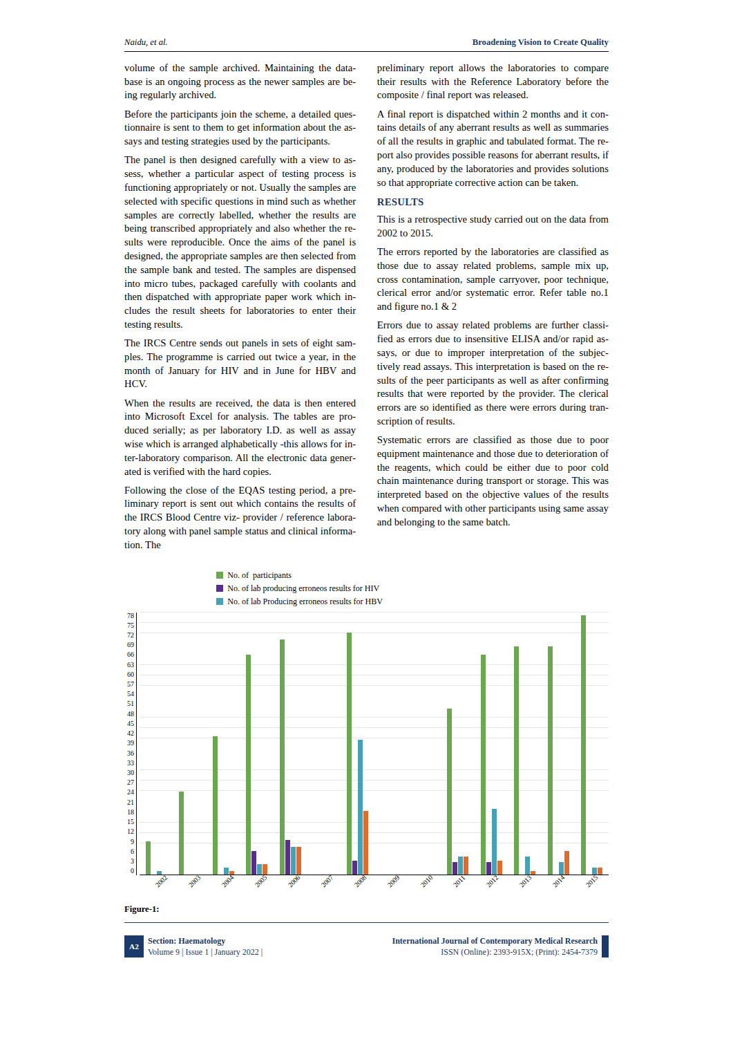Naidu, et al.
Broadening Vision to Create Quality
volume of the sample archived. Maintaining the database is an ongoing process as the newer samples are being regularly archived.
Before the participants join the scheme, a detailed questionnaire is sent to them to get information about the assays and testing strategies used by the participants.
The panel is then designed carefully with a view to assess, whether a particular aspect of testing process is functioning appropriately or not. Usually the samples are selected with specific questions in mind such as whether samples are correctly labelled, whether the results are being transcribed appropriately and also whether the results were reproducible. Once the aims of the panel is designed, the appropriate samples are then selected from the sample bank and tested. The samples are dispensed into micro tubes, packaged carefully with coolants and then dispatched with appropriate paper work which includes the result sheets for laboratories to enter their testing results.
The IRCS Centre sends out panels in sets of eight samples. The programme is carried out twice a year, in the month of January for HIV and in June for HBV and HCV.
When the results are received, the data is then entered into Microsoft Excel for analysis. The tables are produced serially; as per laboratory I.D. as well as assay wise which is arranged alphabetically -this allows for inter-laboratory comparison. All the electronic data generated is verified with the hard copies.
Following the close of the EQAS testing period, a preliminary report is sent out which contains the results of the IRCS Blood Centre viz- provider / reference laboratory along with panel sample status and clinical information. The
preliminary report allows the laboratories to compare their results with the Reference Laboratory before the composite / final report was released.
A final report is dispatched within 2 months and it contains details of any aberrant results as well as summaries of all the results in graphic and tabulated format. The report also provides possible reasons for aberrant results, if any, produced by the laboratories and provides solutions so that appropriate corrective action can be taken.
RESULTS
This is a retrospective study carried out on the data from 2002 to 2015.
The errors reported by the laboratories are classified as those due to assay related problems, sample mix up, cross contamination, sample carryover, poor technique, clerical error and/or systematic error. Refer table no.1 and figure no.1 & 2
Errors due to assay related problems are further classified as errors due to insensitive ELISA and/or rapid assays, or due to improper interpretation of the subjectively read assays. This interpretation is based on the results of the peer participants as well as after confirming results that were reported by the provider. The clerical errors are so identified as there were errors during transcription of results.
Systematic errors are classified as those due to poor equipment maintenance and those due to deterioration of the reagents, which could be either due to poor cold chain maintenance during transport or storage. This was interpreted based on the objective values of the results when compared with other participants using same assay and belonging to the same batch.
No. of participants
No. of lab producing erroneos results for HIV
No. of lab Producing erroneos results for HBV
78757269666360575451484542393633302724211815129630
20022003200420052006200720082009201020112012201320142015
Figure-1:
A2
Section: Haematology
Volume 9 | Issue 1 | January 2022 |
International Journal of Contemporary Medical Research
ISSN (Online): 2393-915X; (Print): 2454-7379